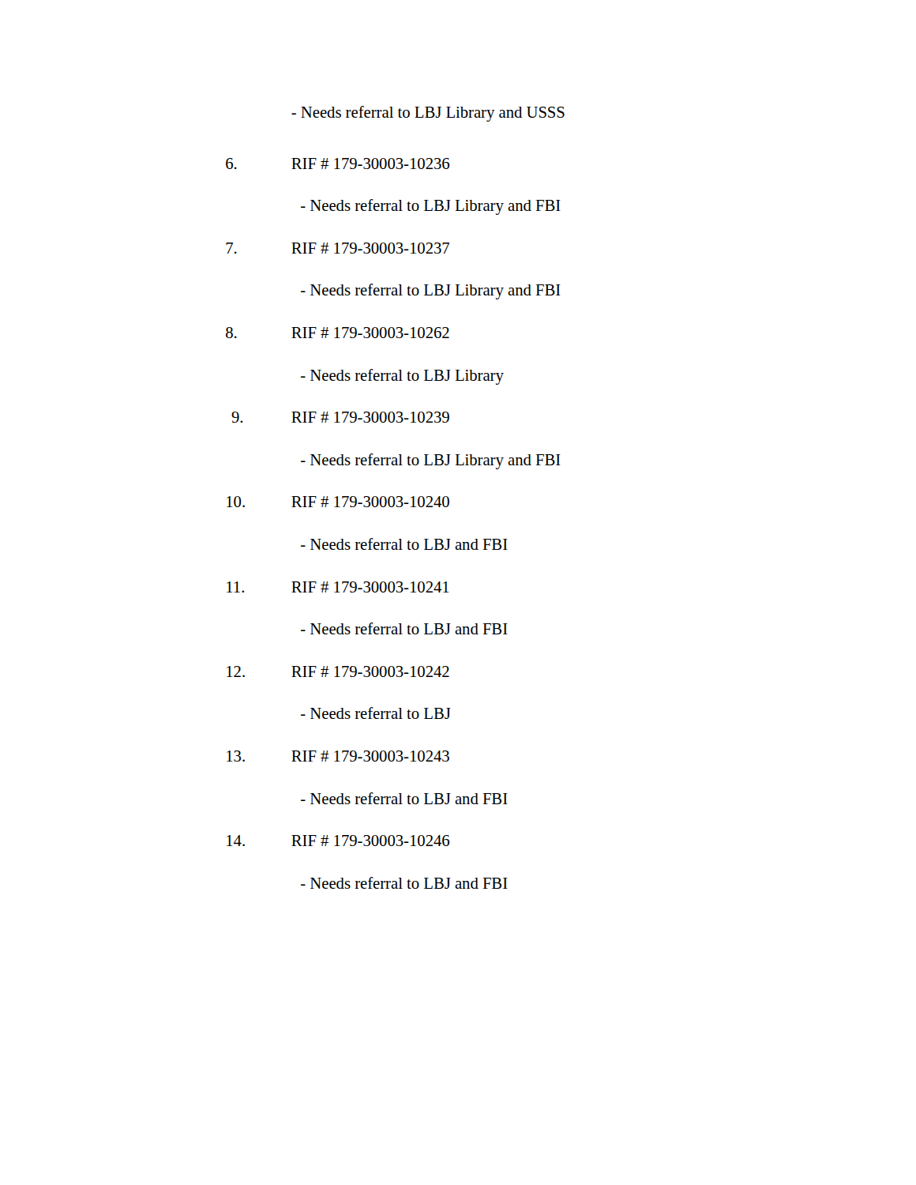- Needs referral to LBJ Library and USSS
6. RIF # 179-30003-10236
- Needs referral to LBJ Library and FBI
7. RIF # 179-30003-10237
- Needs referral to LBJ Library and FBI
8. RIF # 179-30003-10262
- Needs referral to LBJ Library
9. RIF # 179-30003-10239
- Needs referral to LBJ Library and FBI
10. RIF # 179-30003-10240
- Needs referral to LBJ and FBI
11. RIF # 179-30003-10241
- Needs referral to LBJ and FBI
12. RIF # 179-30003-10242
- Needs referral to LBJ
13. RIF # 179-30003-10243
- Needs referral to LBJ and FBI
14. RIF # 179-30003-10246
- Needs referral to LBJ and FBI